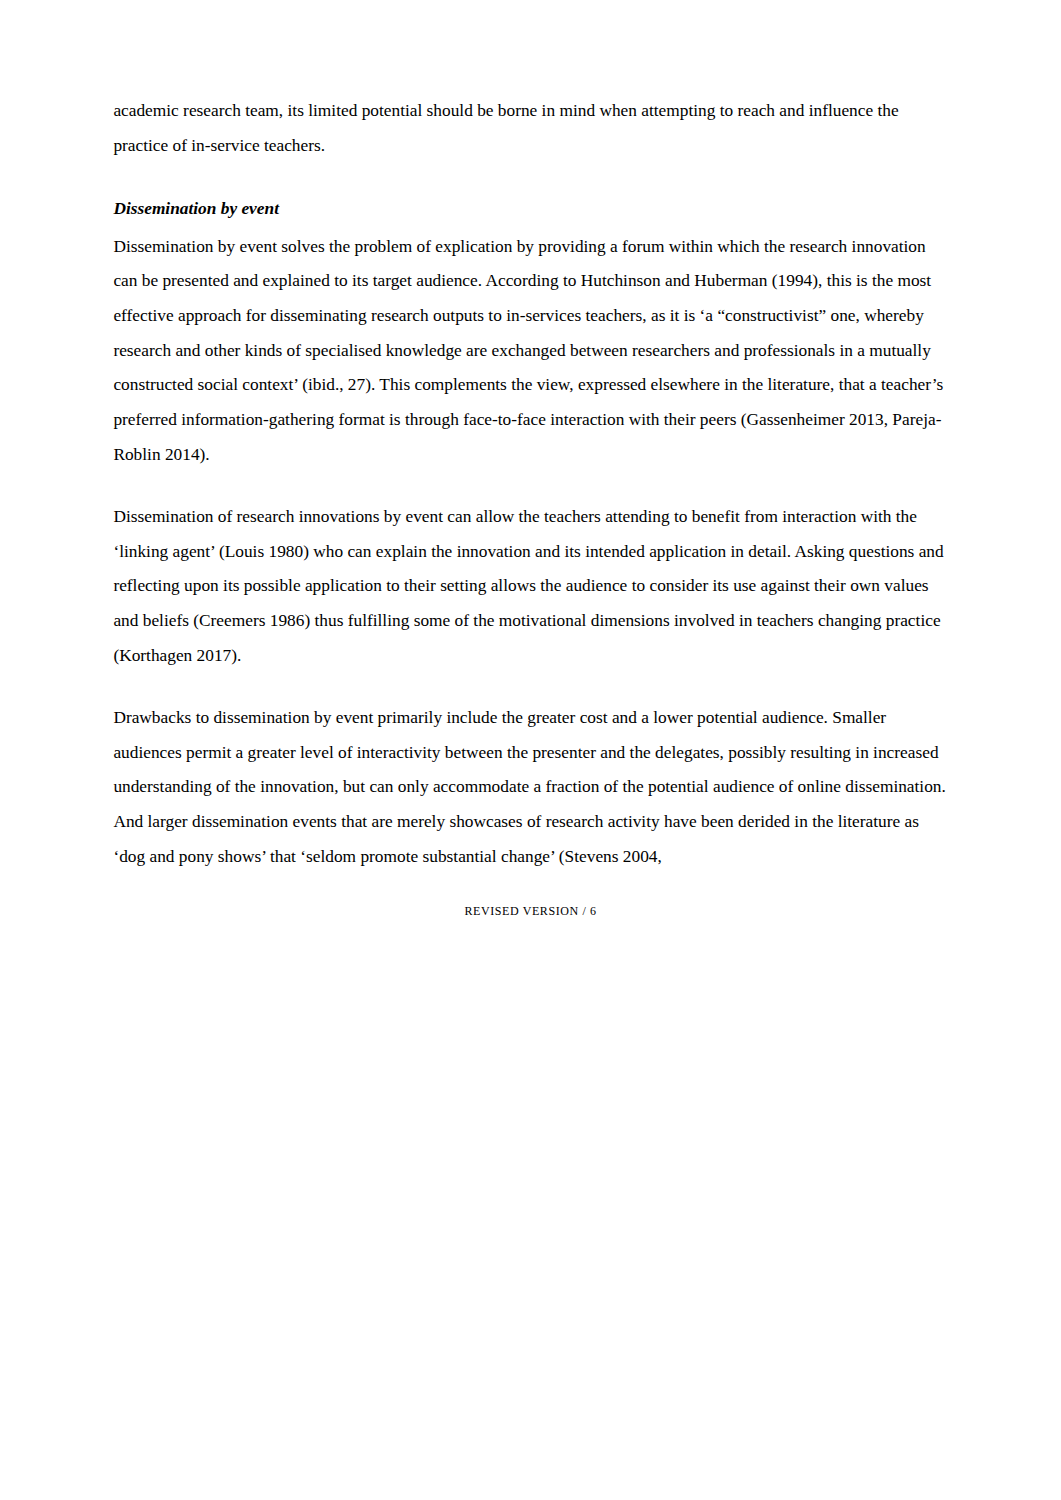academic research team, its limited potential should be borne in mind when attempting to reach and influence the practice of in-service teachers.
Dissemination by event
Dissemination by event solves the problem of explication by providing a forum within which the research innovation can be presented and explained to its target audience. According to Hutchinson and Huberman (1994), this is the most effective approach for disseminating research outputs to in-services teachers, as it is ‘a “constructivist” one, whereby research and other kinds of specialised knowledge are exchanged between researchers and professionals in a mutually constructed social context’ (ibid., 27). This complements the view, expressed elsewhere in the literature, that a teacher’s preferred information-gathering format is through face-to-face interaction with their peers (Gassenheimer 2013, Pareja-Roblin 2014).
Dissemination of research innovations by event can allow the teachers attending to benefit from interaction with the ‘linking agent’ (Louis 1980) who can explain the innovation and its intended application in detail. Asking questions and reflecting upon its possible application to their setting allows the audience to consider its use against their own values and beliefs (Creemers 1986) thus fulfilling some of the motivational dimensions involved in teachers changing practice (Korthagen 2017).
Drawbacks to dissemination by event primarily include the greater cost and a lower potential audience. Smaller audiences permit a greater level of interactivity between the presenter and the delegates, possibly resulting in increased understanding of the innovation, but can only accommodate a fraction of the potential audience of online dissemination. And larger dissemination events that are merely showcases of research activity have been derided in the literature as ‘dog and pony shows’ that ‘seldom promote substantial change’ (Stevens 2004,
REVISED VERSION / 6